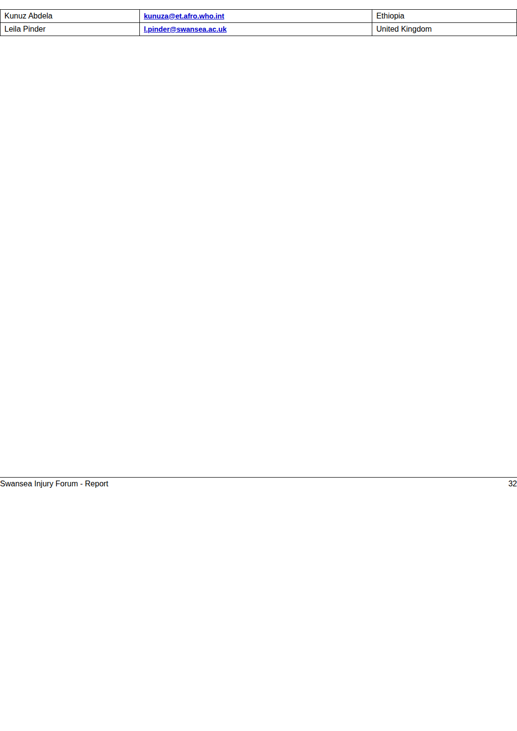| Kunuz Abdela | kunuza@et.afro.who.int | Ethiopia |
| Leila Pinder | l.pinder@swansea.ac.uk | United Kingdom |
Swansea Injury Forum - Report 32